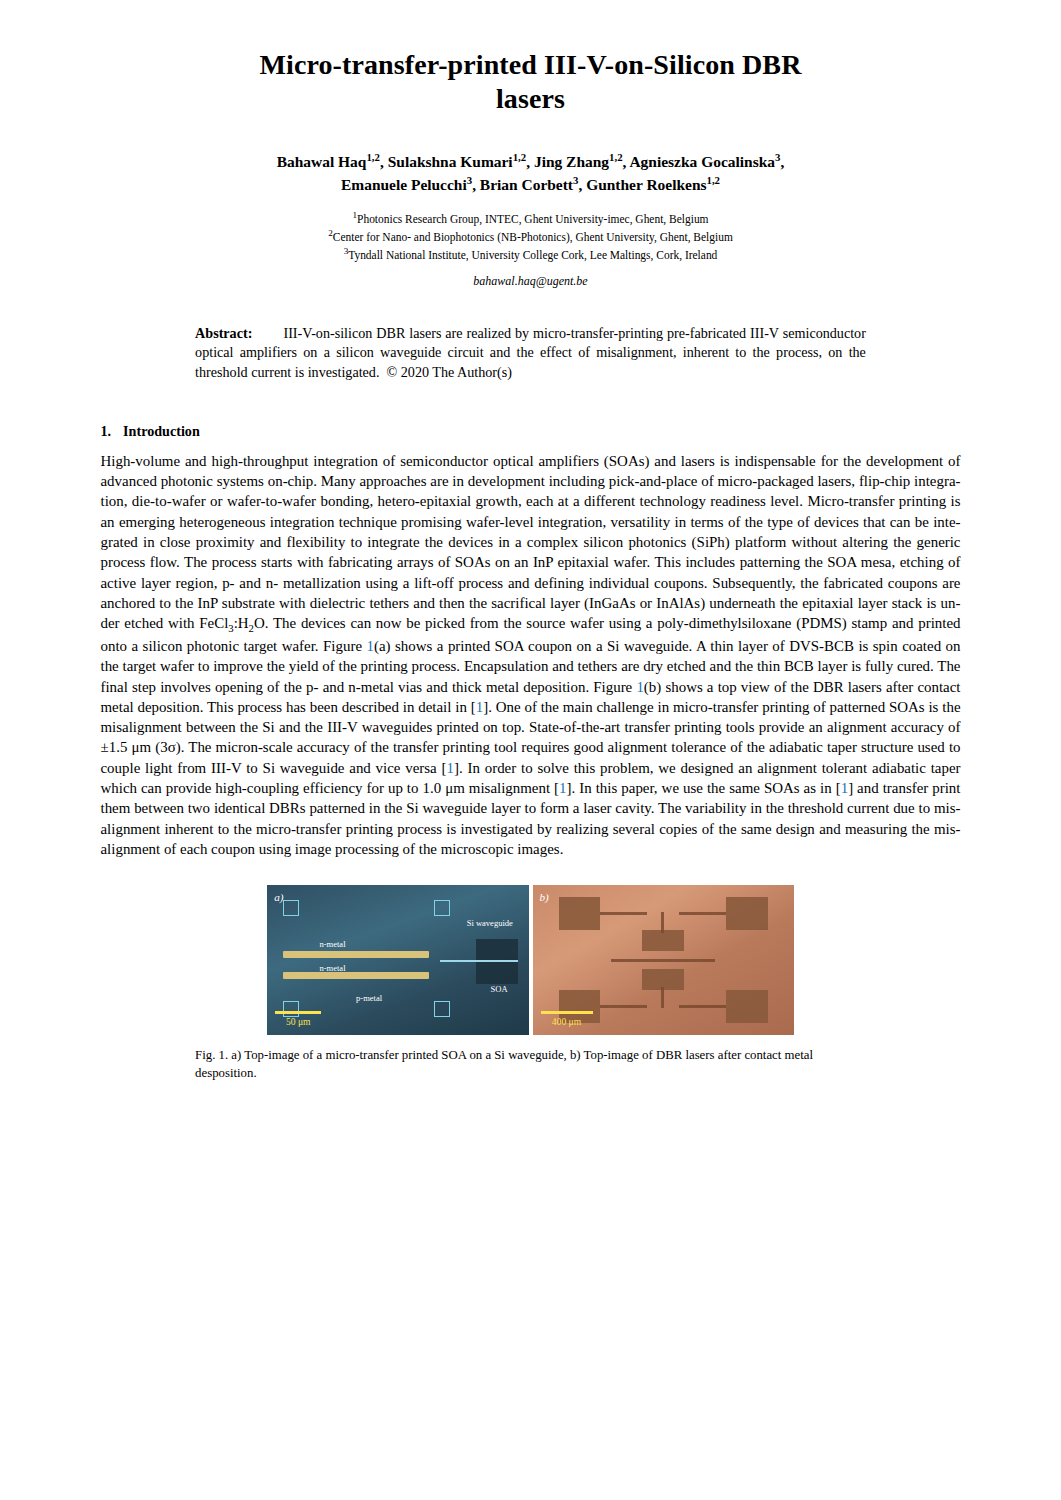Micro-transfer-printed III-V-on-Silicon DBR
lasers
Bahawal Haq1,2, Sulakshna Kumari1,2, Jing Zhang1,2, Agnieszka Gocalinska3,
Emanuele Pelucchi3, Brian Corbett3, Gunther Roelkens1,2
1Photonics Research Group, INTEC, Ghent University-imec, Ghent, Belgium
2Center for Nano- and Biophotonics (NB-Photonics), Ghent University, Ghent, Belgium
3Tyndall National Institute, University College Cork, Lee Maltings, Cork, Ireland
bahawal.haq@ugent.be
Abstract: III-V-on-silicon DBR lasers are realized by micro-transfer-printing pre-fabricated III-V semiconductor optical amplifiers on a silicon waveguide circuit and the effect of misalignment, inherent to the process, on the threshold current is investigated. © 2020 The Author(s)
1. Introduction
High-volume and high-throughput integration of semiconductor optical amplifiers (SOAs) and lasers is indispensable for the development of advanced photonic systems on-chip. Many approaches are in development including pick-and-place of micro-packaged lasers, flip-chip integration, die-to-wafer or wafer-to-wafer bonding, hetero-epitaxial growth, each at a different technology readiness level. Micro-transfer printing is an emerging heterogeneous integration technique promising wafer-level integration, versatility in terms of the type of devices that can be integrated in close proximity and flexibility to integrate the devices in a complex silicon photonics (SiPh) platform without altering the generic process flow. The process starts with fabricating arrays of SOAs on an InP epitaxial wafer. This includes patterning the SOA mesa, etching of active layer region, p- and n- metallization using a lift-off process and defining individual coupons. Subsequently, the fabricated coupons are anchored to the InP substrate with dielectric tethers and then the sacrifical layer (InGaAs or InAlAs) underneath the epitaxial layer stack is under etched with FeCl3:H2O. The devices can now be picked from the source wafer using a poly-dimethylsiloxane (PDMS) stamp and printed onto a silicon photonic target wafer. Figure 1(a) shows a printed SOA coupon on a Si waveguide. A thin layer of DVS-BCB is spin coated on the target wafer to improve the yield of the printing process. Encapsulation and tethers are dry etched and the thin BCB layer is fully cured. The final step involves opening of the p- and n-metal vias and thick metal deposition. Figure 1(b) shows a top view of the DBR lasers after contact metal deposition. This process has been described in detail in [1]. One of the main challenge in micro-transfer printing of patterned SOAs is the misalignment between the Si and the III-V waveguides printed on top. State-of-the-art transfer printing tools provide an alignment accuracy of ±1.5 μm (3σ). The micron-scale accuracy of the transfer printing tool requires good alignment tolerance of the adiabatic taper structure used to couple light from III-V to Si waveguide and vice versa [1]. In order to solve this problem, we designed an alignment tolerant adiabatic taper which can provide high-coupling efficiency for up to 1.0 μm misalignment [1]. In this paper, we use the same SOAs as in [1] and transfer print them between two identical DBRs patterned in the Si waveguide layer to form a laser cavity. The variability in the threshold current due to misalignment inherent to the micro-transfer printing process is investigated by realizing several copies of the same design and measuring the misalignment of each coupon using image processing of the microscopic images.
a)
n-metal n-metal p-metal Si waveguide SOA
50 μm
b)
400 μm
Fig. 1. a) Top-image of a micro-transfer printed SOA on a Si waveguide, b) Top-image of DBR lasers after contact metal desposition.